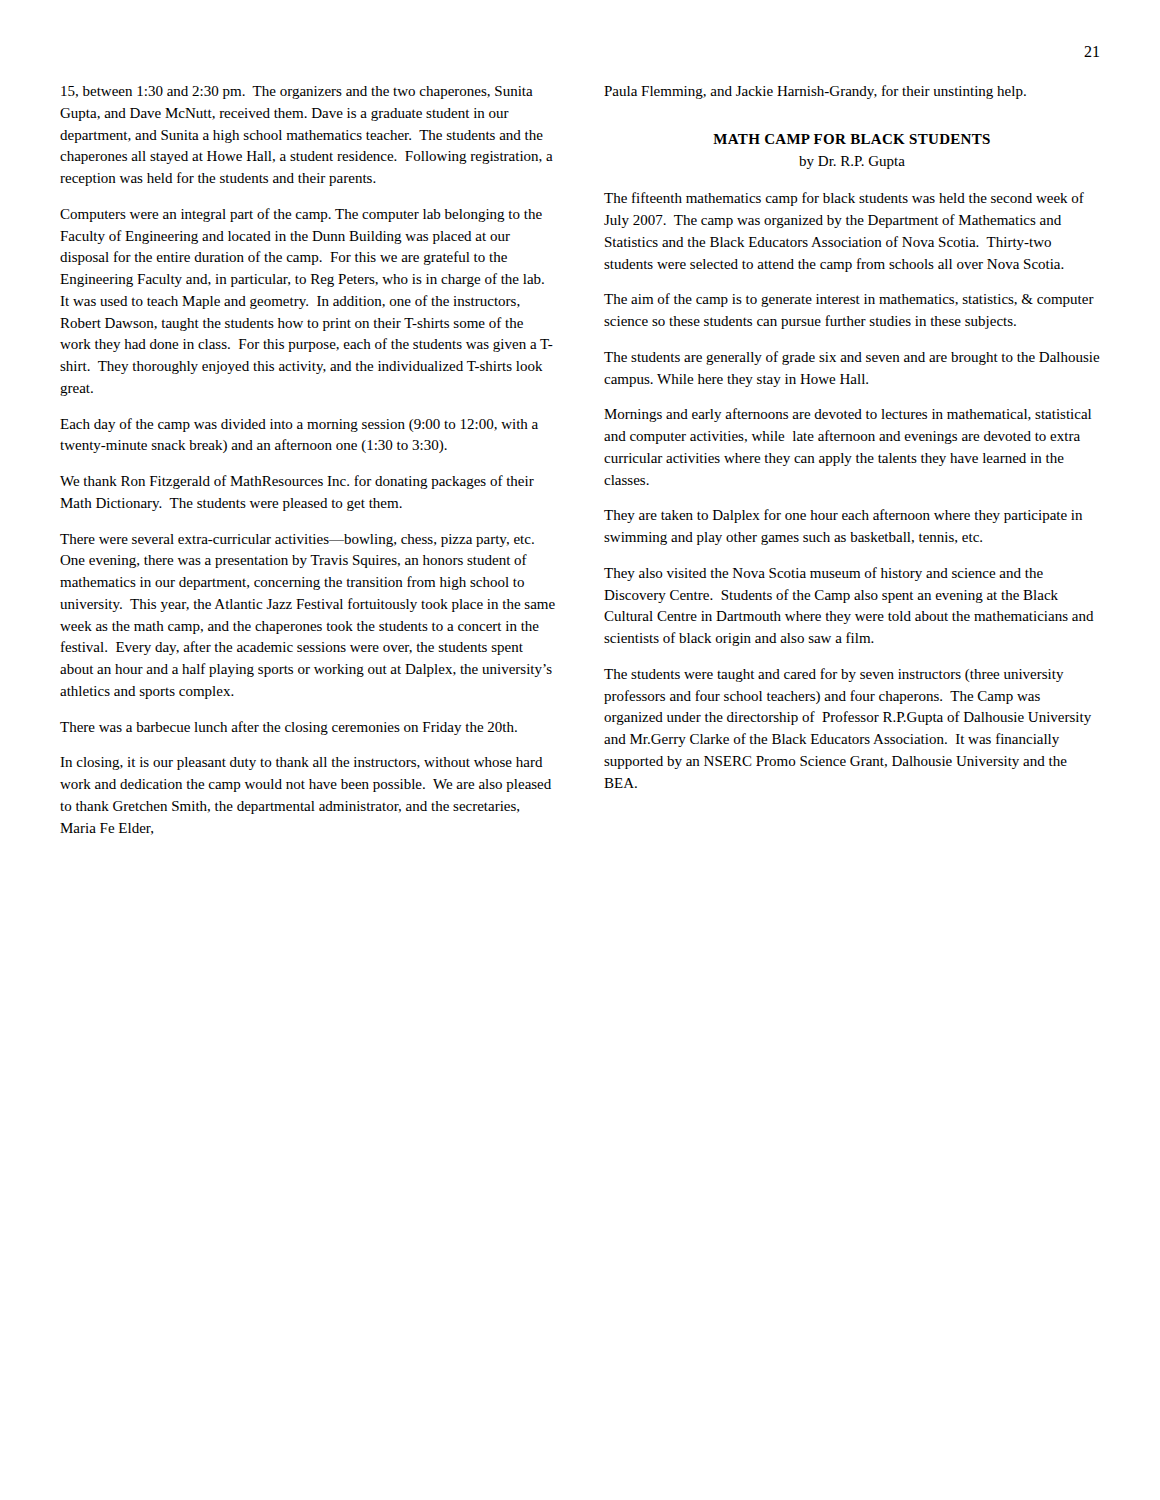21
15, between 1:30 and 2:30 pm. The organizers and the two chaperones, Sunita Gupta, and Dave McNutt, received them. Dave is a graduate student in our department, and Sunita a high school mathematics teacher. The students and the chaperones all stayed at Howe Hall, a student residence. Following registration, a reception was held for the students and their parents.
Computers were an integral part of the camp. The computer lab belonging to the Faculty of Engineering and located in the Dunn Building was placed at our disposal for the entire duration of the camp. For this we are grateful to the Engineering Faculty and, in particular, to Reg Peters, who is in charge of the lab. It was used to teach Maple and geometry. In addition, one of the instructors, Robert Dawson, taught the students how to print on their T-shirts some of the work they had done in class. For this purpose, each of the students was given a T-shirt. They thoroughly enjoyed this activity, and the individualized T-shirts look great.
Each day of the camp was divided into a morning session (9:00 to 12:00, with a twenty-minute snack break) and an afternoon one (1:30 to 3:30).
We thank Ron Fitzgerald of MathResources Inc. for donating packages of their Math Dictionary. The students were pleased to get them.
There were several extra-curricular activities—bowling, chess, pizza party, etc. One evening, there was a presentation by Travis Squires, an honors student of mathematics in our department, concerning the transition from high school to university. This year, the Atlantic Jazz Festival fortuitously took place in the same week as the math camp, and the chaperones took the students to a concert in the festival. Every day, after the academic sessions were over, the students spent about an hour and a half playing sports or working out at Dalplex, the university’s athletics and sports complex.
There was a barbecue lunch after the closing ceremonies on Friday the 20th.
In closing, it is our pleasant duty to thank all the instructors, without whose hard work and dedication the camp would not have been possible. We are also pleased to thank Gretchen Smith, the departmental administrator, and the secretaries, Maria Fe Elder,
Paula Flemming, and Jackie Harnish-Grandy, for their unstinting help.
MATH CAMP FOR BLACK STUDENTS
by Dr. R.P. Gupta
The fifteenth mathematics camp for black students was held the second week of July 2007. The camp was organized by the Department of Mathematics and Statistics and the Black Educators Association of Nova Scotia. Thirty-two students were selected to attend the camp from schools all over Nova Scotia.
The aim of the camp is to generate interest in mathematics, statistics, & computer science so these students can pursue further studies in these subjects.
The students are generally of grade six and seven and are brought to the Dalhousie campus. While here they stay in Howe Hall.
Mornings and early afternoons are devoted to lectures in mathematical, statistical and computer activities, while late afternoon and evenings are devoted to extra curricular activities where they can apply the talents they have learned in the classes.
They are taken to Dalplex for one hour each afternoon where they participate in swimming and play other games such as basketball, tennis, etc.
They also visited the Nova Scotia museum of history and science and the Discovery Centre. Students of the Camp also spent an evening at the Black Cultural Centre in Dartmouth where they were told about the mathematicians and scientists of black origin and also saw a film.
The students were taught and cared for by seven instructors (three university professors and four school teachers) and four chaperons. The Camp was organized under the directorship of Professor R.P.Gupta of Dalhousie University and Mr.Gerry Clarke of the Black Educators Association. It was financially supported by an NSERC Promo Science Grant, Dalhousie University and the BEA.